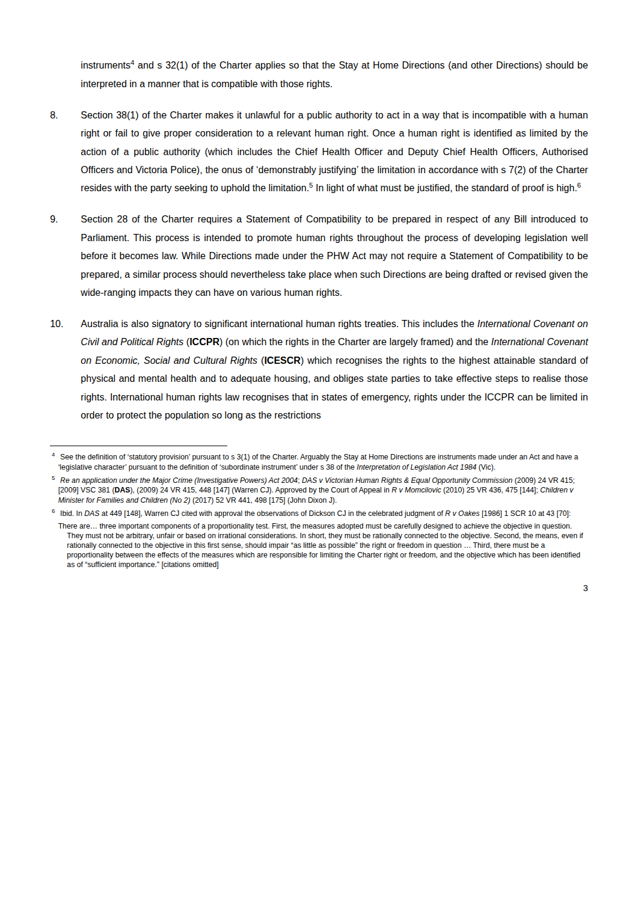instruments4 and s 32(1) of the Charter applies so that the Stay at Home Directions (and other Directions) should be interpreted in a manner that is compatible with those rights.
8.
Section 38(1) of the Charter makes it unlawful for a public authority to act in a way that is incompatible with a human right or fail to give proper consideration to a relevant human right. Once a human right is identified as limited by the action of a public authority (which includes the Chief Health Officer and Deputy Chief Health Officers, Authorised Officers and Victoria Police), the onus of ‘demonstrably justifying’ the limitation in accordance with s 7(2) of the Charter resides with the party seeking to uphold the limitation.5 In light of what must be justified, the standard of proof is high.6
9.
Section 28 of the Charter requires a Statement of Compatibility to be prepared in respect of any Bill introduced to Parliament. This process is intended to promote human rights throughout the process of developing legislation well before it becomes law. While Directions made under the PHW Act may not require a Statement of Compatibility to be prepared, a similar process should nevertheless take place when such Directions are being drafted or revised given the wide-ranging impacts they can have on various human rights.
10.
Australia is also signatory to significant international human rights treaties. This includes the International Covenant on Civil and Political Rights (ICCPR) (on which the rights in the Charter are largely framed) and the International Covenant on Economic, Social and Cultural Rights (ICESCR) which recognises the rights to the highest attainable standard of physical and mental health and to adequate housing, and obliges state parties to take effective steps to realise those rights. International human rights law recognises that in states of emergency, rights under the ICCPR can be limited in order to protect the population so long as the restrictions
4 See the definition of ‘statutory provision’ pursuant to s 3(1) of the Charter. Arguably the Stay at Home Directions are instruments made under an Act and have a ‘legislative character’ pursuant to the definition of ‘subordinate instrument’ under s 38 of the Interpretation of Legislation Act 1984 (Vic).
5 Re an application under the Major Crime (Investigative Powers) Act 2004; DAS v Victorian Human Rights & Equal Opportunity Commission (2009) 24 VR 415; [2009] VSC 381 (DAS), (2009) 24 VR 415, 448 [147] (Warren CJ). Approved by the Court of Appeal in R v Momcilovic (2010) 25 VR 436, 475 [144]; Children v Minister for Families and Children (No 2) (2017) 52 VR 441, 498 [175] (John Dixon J).
6 Ibid. In DAS at 449 [148], Warren CJ cited with approval the observations of Dickson CJ in the celebrated judgment of R v Oakes [1986] 1 SCR 10 at 43 [70]:
There are… three important components of a proportionality test. First, the measures adopted must be carefully designed to achieve the objective in question. They must not be arbitrary, unfair or based on irrational considerations. In short, they must be rationally connected to the objective. Second, the means, even if rationally connected to the objective in this first sense, should impair “as little as possible” the right or freedom in question … Third, there must be a proportionality between the effects of the measures which are responsible for limiting the Charter right or freedom, and the objective which has been identified as of “sufficient importance.” [citations omitted]
3